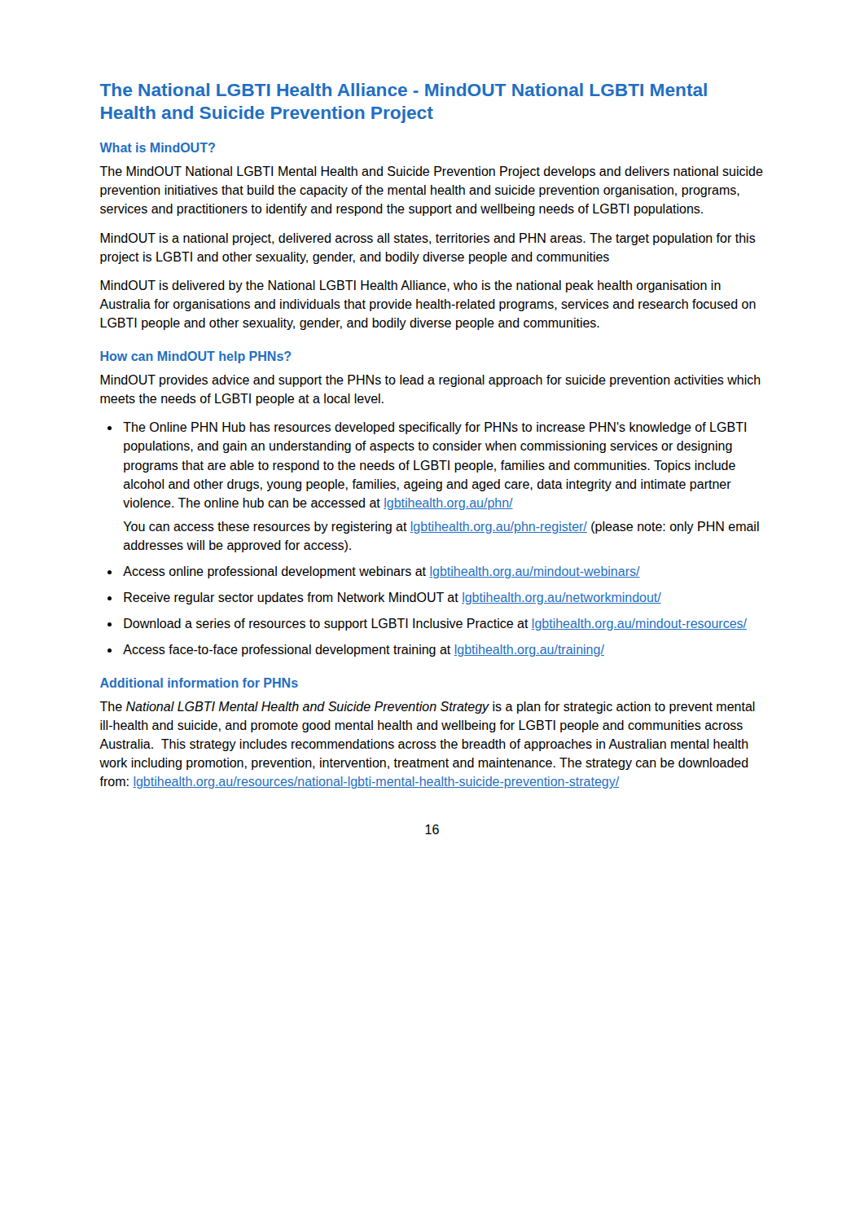The National LGBTI Health Alliance - MindOUT National LGBTI Mental Health and Suicide Prevention Project
What is MindOUT?
The MindOUT National LGBTI Mental Health and Suicide Prevention Project develops and delivers national suicide prevention initiatives that build the capacity of the mental health and suicide prevention organisation, programs, services and practitioners to identify and respond the support and wellbeing needs of LGBTI populations.
MindOUT is a national project, delivered across all states, territories and PHN areas. The target population for this project is LGBTI and other sexuality, gender, and bodily diverse people and communities
MindOUT is delivered by the National LGBTI Health Alliance, who is the national peak health organisation in Australia for organisations and individuals that provide health-related programs, services and research focused on LGBTI people and other sexuality, gender, and bodily diverse people and communities.
How can MindOUT help PHNs?
MindOUT provides advice and support the PHNs to lead a regional approach for suicide prevention activities which meets the needs of LGBTI people at a local level.
The Online PHN Hub has resources developed specifically for PHNs to increase PHN's knowledge of LGBTI populations, and gain an understanding of aspects to consider when commissioning services or designing programs that are able to respond to the needs of LGBTI people, families and communities. Topics include alcohol and other drugs, young people, families, ageing and aged care, data integrity and intimate partner violence. The online hub can be accessed at lgbtihealth.org.au/phn/
You can access these resources by registering at lgbtihealth.org.au/phn-register/ (please note: only PHN email addresses will be approved for access).
Access online professional development webinars at lgbtihealth.org.au/mindout-webinars/
Receive regular sector updates from Network MindOUT at lgbtihealth.org.au/networkmindout/
Download a series of resources to support LGBTI Inclusive Practice at lgbtihealth.org.au/mindout-resources/
Access face-to-face professional development training at lgbtihealth.org.au/training/
Additional information for PHNs
The National LGBTI Mental Health and Suicide Prevention Strategy is a plan for strategic action to prevent mental ill-health and suicide, and promote good mental health and wellbeing for LGBTI people and communities across Australia. This strategy includes recommendations across the breadth of approaches in Australian mental health work including promotion, prevention, intervention, treatment and maintenance. The strategy can be downloaded from: lgbtihealth.org.au/resources/national-lgbti-mental-health-suicide-prevention-strategy/
16